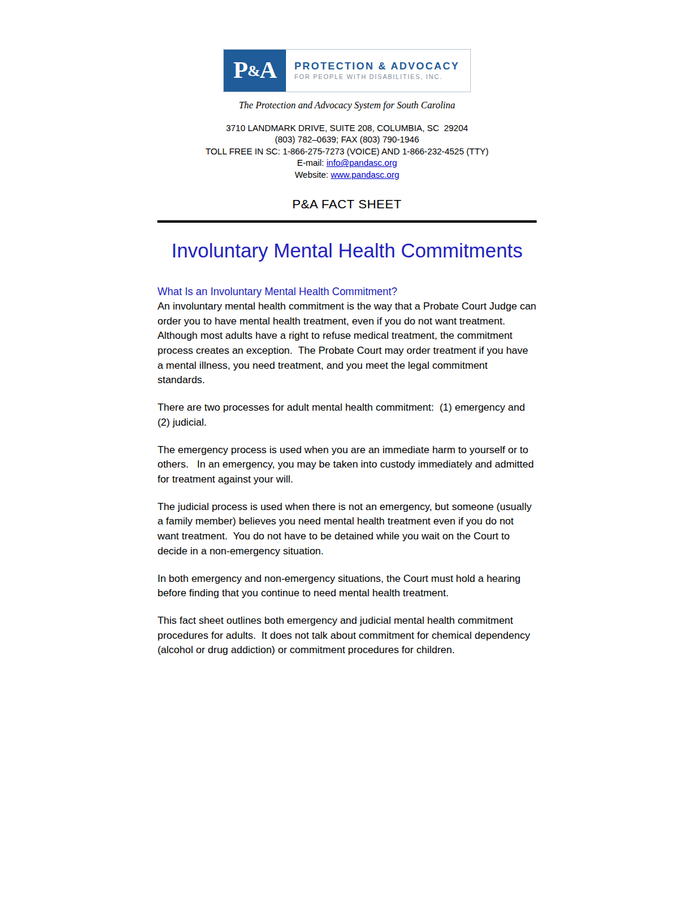| P & A | PROTECTION & ADVOCACY FOR PEOPLE WITH DISABILITIES, INC. |
The Protection and Advocacy System for South Carolina
3710 LANDMARK DRIVE, SUITE 208, COLUMBIA, SC 29204
(803) 782–0639; FAX (803) 790-1946
TOLL FREE IN SC: 1-866-275-7273 (VOICE) AND 1-866-232-4525 (TTY)
E-mail: info@pandasc.org
Website: www.pandasc.org
P&A FACT SHEET
Involuntary Mental Health Commitments
What Is an Involuntary Mental Health Commitment?
An involuntary mental health commitment is the way that a Probate Court Judge can order you to have mental health treatment, even if you do not want treatment. Although most adults have a right to refuse medical treatment, the commitment process creates an exception. The Probate Court may order treatment if you have a mental illness, you need treatment, and you meet the legal commitment standards.
There are two processes for adult mental health commitment: (1) emergency and (2) judicial.
The emergency process is used when you are an immediate harm to yourself or to others. In an emergency, you may be taken into custody immediately and admitted for treatment against your will.
The judicial process is used when there is not an emergency, but someone (usually a family member) believes you need mental health treatment even if you do not want treatment. You do not have to be detained while you wait on the Court to decide in a non-emergency situation.
In both emergency and non-emergency situations, the Court must hold a hearing before finding that you continue to need mental health treatment.
This fact sheet outlines both emergency and judicial mental health commitment procedures for adults. It does not talk about commitment for chemical dependency (alcohol or drug addiction) or commitment procedures for children.